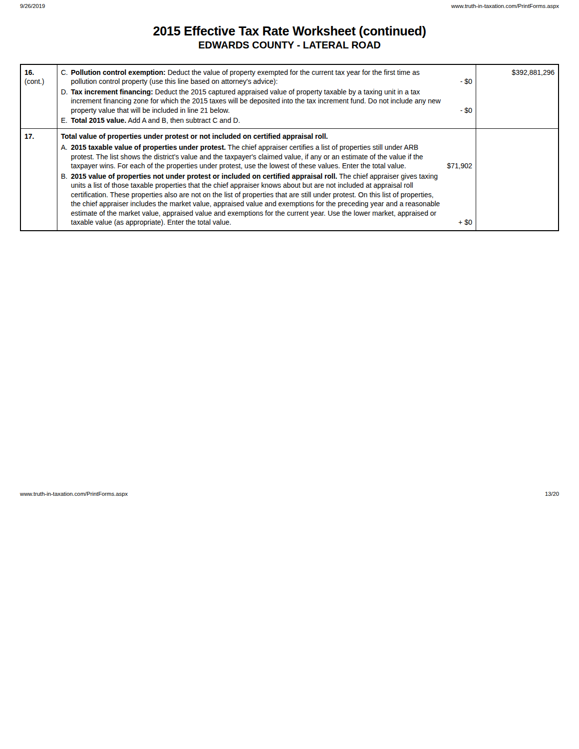9/26/2019 www.truth-in-taxation.com/PrintForms.aspx
2015 Effective Tax Rate Worksheet (continued)
EDWARDS COUNTY - LATERAL ROAD
| 16. (cont.) | C. Pollution control exemption: Deduct the value of property exempted for the current tax year for the first time as pollution control property (use this line based on attorney's advice): - $0 D. Tax increment financing: Deduct the 2015 captured appraised value of property taxable by a taxing unit in a tax increment financing zone for which the 2015 taxes will be deposited into the tax increment fund. Do not include any new property value that will be included in line 21 below. - $0 E. Total 2015 value. Add A and B, then subtract C and D. | $392,881,296 |
| 17. | Total value of properties under protest or not included on certified appraisal roll. A. 2015 taxable value of properties under protest. The chief appraiser certifies a list of properties still under ARB protest. The list shows the district's value and the taxpayer's claimed value, if any or an estimate of the value if the taxpayer wins. For each of the properties under protest, use the lowest of these values. Enter the total value. $71,902 B. 2015 value of properties not under protest or included on certified appraisal roll. The chief appraiser gives taxing units a list of those taxable properties that the chief appraiser knows about but are not included at appraisal roll certification. These properties also are not on the list of properties that are still under protest. On this list of properties, the chief appraiser includes the market value, appraised value and exemptions for the preceding year and a reasonable estimate of the market value, appraised value and exemptions for the current year. Use the lower market, appraised or taxable value (as appropriate). Enter the total value. + $0 | |
www.truth-in-taxation.com/PrintForms.aspx 13/20